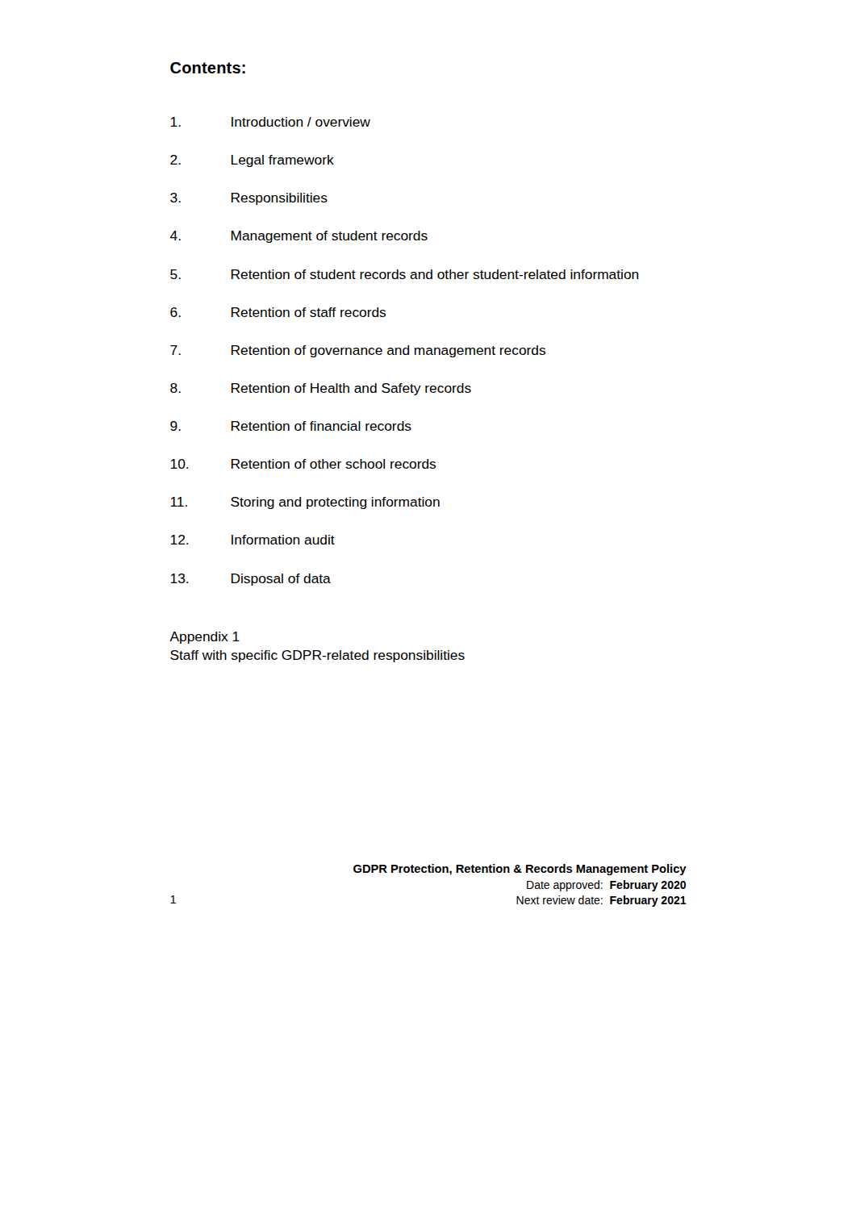Contents:
1. Introduction / overview
2. Legal framework
3. Responsibilities
4. Management of student records
5. Retention of student records and other student-related information
6. Retention of staff records
7. Retention of governance and management records
8. Retention of Health and Safety records
9. Retention of financial records
10. Retention of other school records
11. Storing and protecting information
12. Information audit
13. Disposal of data
Appendix 1
Staff with specific GDPR-related responsibilities
1
GDPR Protection, Retention & Records Management Policy
Date approved: February 2020
Next review date: February 2021